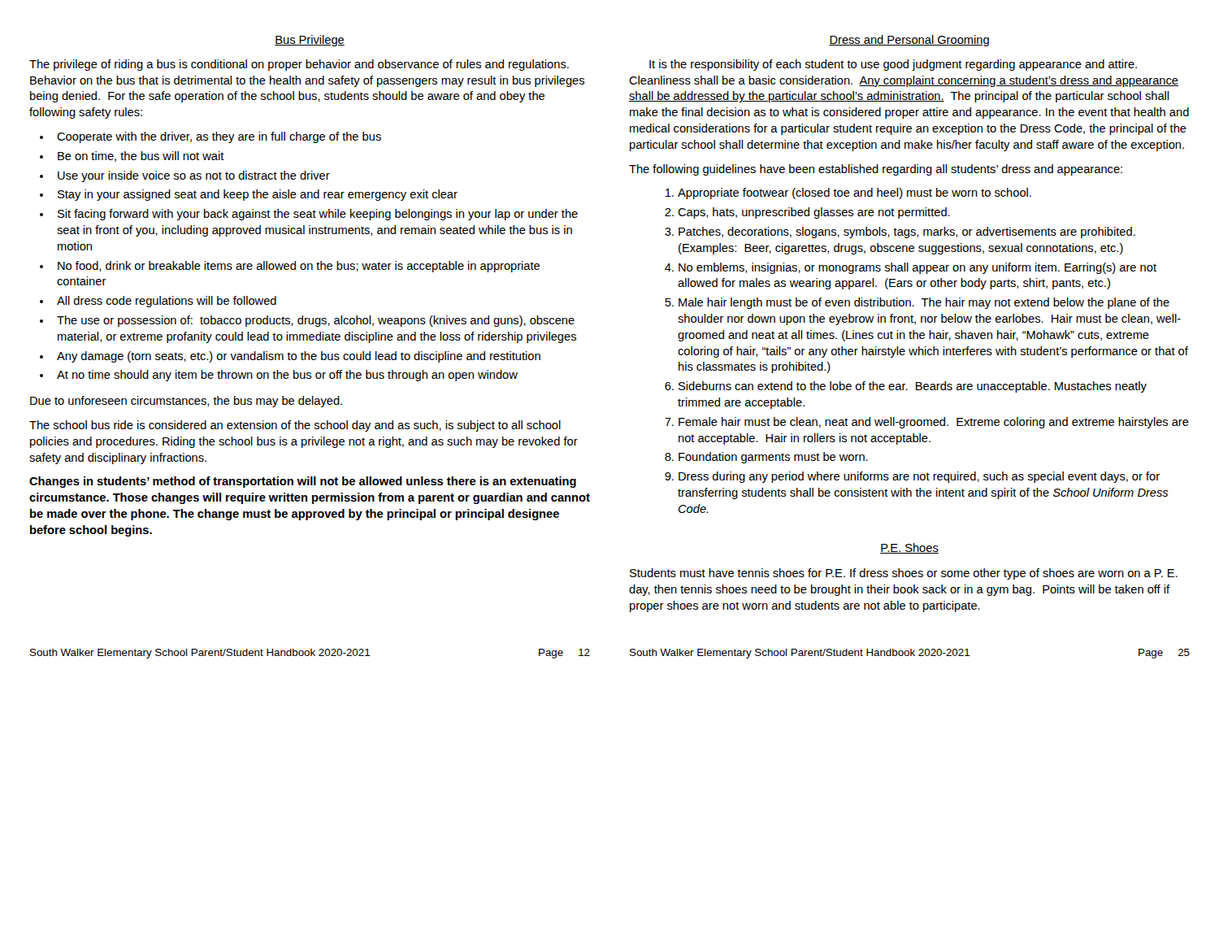Bus Privilege
The privilege of riding a bus is conditional on proper behavior and observance of rules and regulations. Behavior on the bus that is detrimental to the health and safety of passengers may result in bus privileges being denied. For the safe operation of the school bus, students should be aware of and obey the following safety rules:
Cooperate with the driver, as they are in full charge of the bus
Be on time, the bus will not wait
Use your inside voice so as not to distract the driver
Stay in your assigned seat and keep the aisle and rear emergency exit clear
Sit facing forward with your back against the seat while keeping belongings in your lap or under the seat in front of you, including approved musical instruments, and remain seated while the bus is in motion
No food, drink or breakable items are allowed on the bus; water is acceptable in appropriate container
All dress code regulations will be followed
The use or possession of: tobacco products, drugs, alcohol, weapons (knives and guns), obscene material, or extreme profanity could lead to immediate discipline and the loss of ridership privileges
Any damage (torn seats, etc.) or vandalism to the bus could lead to discipline and restitution
At no time should any item be thrown on the bus or off the bus through an open window
Due to unforeseen circumstances, the bus may be delayed.
The school bus ride is considered an extension of the school day and as such, is subject to all school policies and procedures. Riding the school bus is a privilege not a right, and as such may be revoked for safety and disciplinary infractions.
Changes in students’ method of transportation will not be allowed unless there is an extenuating circumstance. Those changes will require written permission from a parent or guardian and cannot be made over the phone. The change must be approved by the principal or principal designee before school begins.
South Walker Elementary School Parent/Student Handbook 2020-2021 Page 12
Dress and Personal Grooming
It is the responsibility of each student to use good judgment regarding appearance and attire. Cleanliness shall be a basic consideration. Any complaint concerning a student’s dress and appearance shall be addressed by the particular school’s administration. The principal of the particular school shall make the final decision as to what is considered proper attire and appearance. In the event that health and medical considerations for a particular student require an exception to the Dress Code, the principal of the particular school shall determine that exception and make his/her faculty and staff aware of the exception.
The following guidelines have been established regarding all students’ dress and appearance:
Appropriate footwear (closed toe and heel) must be worn to school.
Caps, hats, unprescribed glasses are not permitted.
Patches, decorations, slogans, symbols, tags, marks, or advertisements are prohibited. (Examples: Beer, cigarettes, drugs, obscene suggestions, sexual connotations, etc.)
No emblems, insignias, or monograms shall appear on any uniform item. Earring(s) are not allowed for males as wearing apparel. (Ears or other body parts, shirt, pants, etc.)
Male hair length must be of even distribution. The hair may not extend below the plane of the shoulder nor down upon the eyebrow in front, nor below the earlobes. Hair must be clean, well-groomed and neat at all times. (Lines cut in the hair, shaven hair, “Mohawk” cuts, extreme coloring of hair, “tails” or any other hairstyle which interferes with student’s performance or that of his classmates is prohibited.)
Sideburns can extend to the lobe of the ear. Beards are unacceptable. Mustaches neatly trimmed are acceptable.
Female hair must be clean, neat and well-groomed. Extreme coloring and extreme hairstyles are not acceptable. Hair in rollers is not acceptable.
Foundation garments must be worn.
Dress during any period where uniforms are not required, such as special event days, or for transferring students shall be consistent with the intent and spirit of the School Uniform Dress Code.
P.E. Shoes
Students must have tennis shoes for P.E. If dress shoes or some other type of shoes are worn on a P. E. day, then tennis shoes need to be brought in their book sack or in a gym bag. Points will be taken off if proper shoes are not worn and students are not able to participate.
South Walker Elementary School Parent/Student Handbook 2020-2021 Page 25